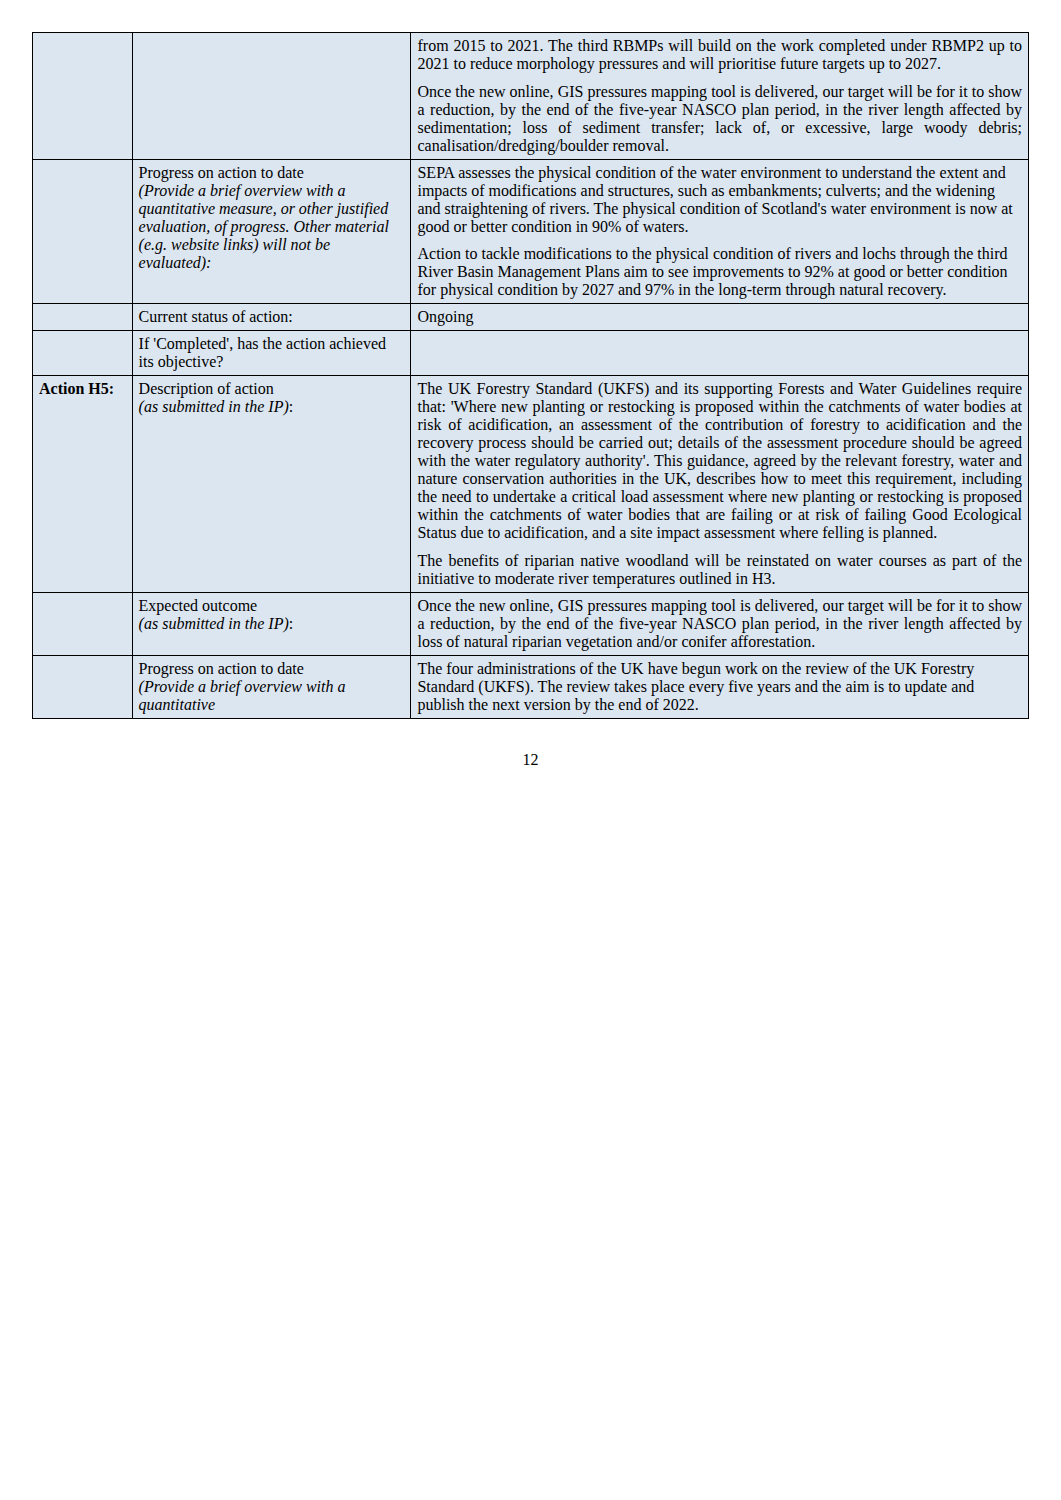| | | from 2015 to 2021. The third RBMPs will build on the work completed under RBMP2 up to 2021 to reduce morphology pressures and will prioritise future targets up to 2027. Once the new online, GIS pressures mapping tool is delivered, our target will be for it to show a reduction, by the end of the five-year NASCO plan period, in the river length affected by sedimentation; loss of sediment transfer; lack of, or excessive, large woody debris; canalisation/dredging/boulder removal. |
| | Progress on action to date (Provide a brief overview with a quantitative measure, or other justified evaluation, of progress. Other material (e.g. website links) will not be evaluated): | SEPA assesses the physical condition of the water environment to understand the extent and impacts of modifications and structures, such as embankments; culverts; and the widening and straightening of rivers. The physical condition of Scotland's water environment is now at good or better condition in 90% of waters. Action to tackle modifications to the physical condition of rivers and lochs through the third River Basin Management Plans aim to see improvements to 92% at good or better condition for physical condition by 2027 and 97% in the long-term through natural recovery. |
| | Current status of action: | Ongoing |
| | If 'Completed', has the action achieved its objective? | |
| Action H5: | Description of action (as submitted in the IP) : | The UK Forestry Standard (UKFS) and its supporting Forests and Water Guidelines require that: 'Where new planting or restocking is proposed within the catchments of water bodies at risk of acidification, an assessment of the contribution of forestry to acidification and the recovery process should be carried out; details of the assessment procedure should be agreed with the water regulatory authority'. This guidance, agreed by the relevant forestry, water and nature conservation authorities in the UK, describes how to meet this requirement, including the need to undertake a critical load assessment where new planting or restocking is proposed within the catchments of water bodies that are failing or at risk of failing Good Ecological Status due to acidification, and a site impact assessment where felling is planned. The benefits of riparian native woodland will be reinstated on water courses as part of the initiative to moderate river temperatures outlined in H3. |
| | Expected outcome (as submitted in the IP) : | Once the new online, GIS pressures mapping tool is delivered, our target will be for it to show a reduction, by the end of the five-year NASCO plan period, in the river length affected by loss of natural riparian vegetation and/or conifer afforestation. |
| | Progress on action to date (Provide a brief overview with a quantitative | The four administrations of the UK have begun work on the review of the UK Forestry Standard (UKFS). The review takes place every five years and the aim is to update and publish the next version by the end of 2022. |
12